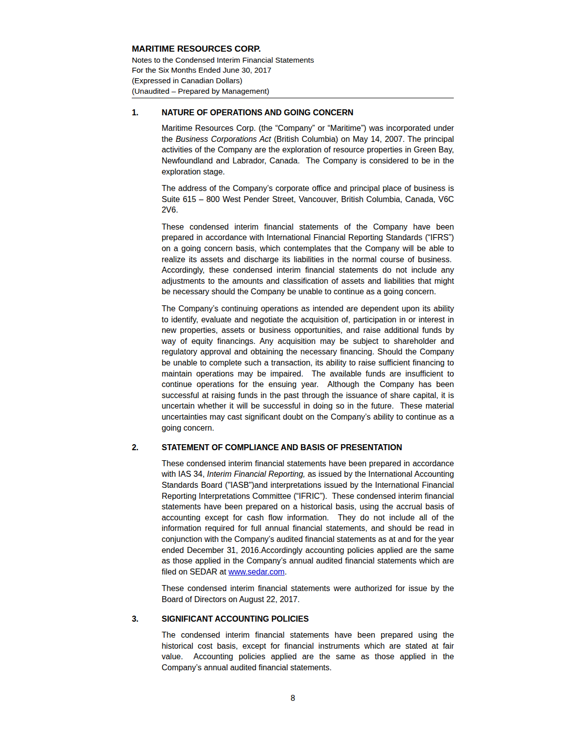MARITIME RESOURCES CORP.
Notes to the Condensed Interim Financial Statements
For the Six Months Ended June 30, 2017
(Expressed in Canadian Dollars)
(Unaudited – Prepared by Management)
1. NATURE OF OPERATIONS AND GOING CONCERN
Maritime Resources Corp. (the “Company” or “Maritime”) was incorporated under the Business Corporations Act (British Columbia) on May 14, 2007. The principal activities of the Company are the exploration of resource properties in Green Bay, Newfoundland and Labrador, Canada. The Company is considered to be in the exploration stage.
The address of the Company’s corporate office and principal place of business is Suite 615 – 800 West Pender Street, Vancouver, British Columbia, Canada, V6C 2V6.
These condensed interim financial statements of the Company have been prepared in accordance with International Financial Reporting Standards (“IFRS”) on a going concern basis, which contemplates that the Company will be able to realize its assets and discharge its liabilities in the normal course of business. Accordingly, these condensed interim financial statements do not include any adjustments to the amounts and classification of assets and liabilities that might be necessary should the Company be unable to continue as a going concern.
The Company’s continuing operations as intended are dependent upon its ability to identify, evaluate and negotiate the acquisition of, participation in or interest in new properties, assets or business opportunities, and raise additional funds by way of equity financings. Any acquisition may be subject to shareholder and regulatory approval and obtaining the necessary financing. Should the Company be unable to complete such a transaction, its ability to raise sufficient financing to maintain operations may be impaired. The available funds are insufficient to continue operations for the ensuing year. Although the Company has been successful at raising funds in the past through the issuance of share capital, it is uncertain whether it will be successful in doing so in the future. These material uncertainties may cast significant doubt on the Company’s ability to continue as a going concern.
2. STATEMENT OF COMPLIANCE AND BASIS OF PRESENTATION
These condensed interim financial statements have been prepared in accordance with IAS 34, Interim Financial Reporting, as issued by the International Accounting Standards Board ("IASB")and interpretations issued by the International Financial Reporting Interpretations Committee (“IFRIC”). These condensed interim financial statements have been prepared on a historical basis, using the accrual basis of accounting except for cash flow information. They do not include all of the information required for full annual financial statements, and should be read in conjunction with the Company’s audited financial statements as at and for the year ended December 31, 2016.Accordingly accounting policies applied are the same as those applied in the Company’s annual audited financial statements which are filed on SEDAR at www.sedar.com.
These condensed interim financial statements were authorized for issue by the Board of Directors on August 22, 2017.
3. SIGNIFICANT ACCOUNTING POLICIES
The condensed interim financial statements have been prepared using the historical cost basis, except for financial instruments which are stated at fair value. Accounting policies applied are the same as those applied in the Company’s annual audited financial statements.
8